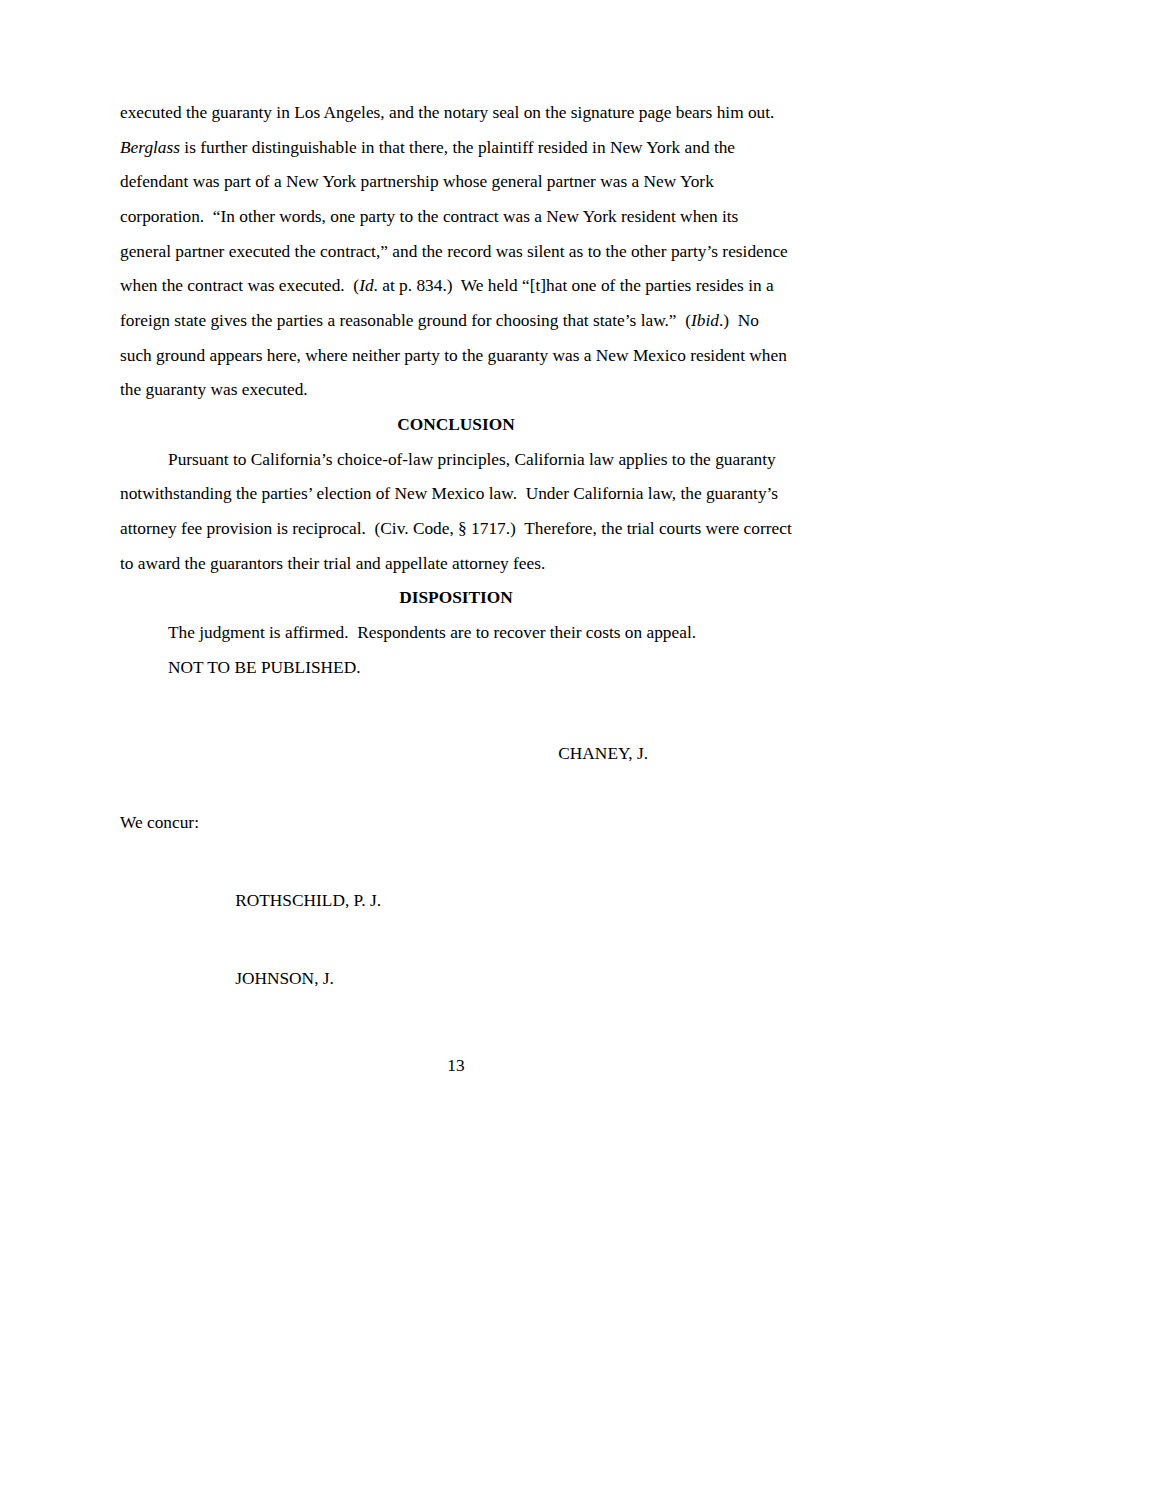executed the guaranty in Los Angeles, and the notary seal on the signature page bears him out. Berglass is further distinguishable in that there, the plaintiff resided in New York and the defendant was part of a New York partnership whose general partner was a New York corporation. “In other words, one party to the contract was a New York resident when its general partner executed the contract,” and the record was silent as to the other party’s residence when the contract was executed. (Id. at p. 834.) We held “[t]hat one of the parties resides in a foreign state gives the parties a reasonable ground for choosing that state’s law.” (Ibid.) No such ground appears here, where neither party to the guaranty was a New Mexico resident when the guaranty was executed.
CONCLUSION
Pursuant to California’s choice-of-law principles, California law applies to the guaranty notwithstanding the parties’ election of New Mexico law. Under California law, the guaranty’s attorney fee provision is reciprocal. (Civ. Code, § 1717.) Therefore, the trial courts were correct to award the guarantors their trial and appellate attorney fees.
DISPOSITION
The judgment is affirmed. Respondents are to recover their costs on appeal.
NOT TO BE PUBLISHED.
CHANEY, J.
We concur:
ROTHSCHILD, P. J.
JOHNSON, J.
13